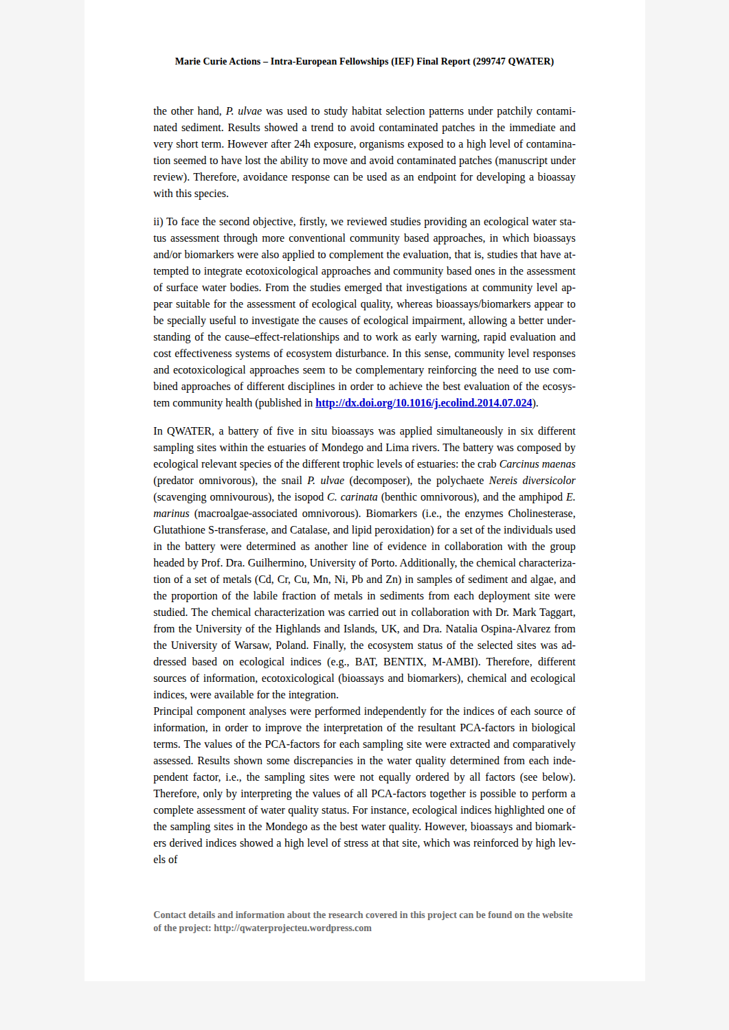Marie Curie Actions – Intra-European Fellowships (IEF) Final Report (299747 QWATER)
the other hand, P. ulvae was used to study habitat selection patterns under patchily contaminated sediment. Results showed a trend to avoid contaminated patches in the immediate and very short term. However after 24h exposure, organisms exposed to a high level of contamination seemed to have lost the ability to move and avoid contaminated patches (manuscript under review). Therefore, avoidance response can be used as an endpoint for developing a bioassay with this species.
ii) To face the second objective, firstly, we reviewed studies providing an ecological water status assessment through more conventional community based approaches, in which bioassays and/or biomarkers were also applied to complement the evaluation, that is, studies that have attempted to integrate ecotoxicological approaches and community based ones in the assessment of surface water bodies. From the studies emerged that investigations at community level appear suitable for the assessment of ecological quality, whereas bioassays/biomarkers appear to be specially useful to investigate the causes of ecological impairment, allowing a better understanding of the cause–effect-relationships and to work as early warning, rapid evaluation and cost effectiveness systems of ecosystem disturbance. In this sense, community level responses and ecotoxicological approaches seem to be complementary reinforcing the need to use combined approaches of different disciplines in order to achieve the best evaluation of the ecosystem community health (published in http://dx.doi.org/10.1016/j.ecolind.2014.07.024).
In QWATER, a battery of five in situ bioassays was applied simultaneously in six different sampling sites within the estuaries of Mondego and Lima rivers. The battery was composed by ecological relevant species of the different trophic levels of estuaries: the crab Carcinus maenas (predator omnivorous), the snail P. ulvae (decomposer), the polychaete Nereis diversicolor (scavenging omnivourous), the isopod C. carinata (benthic omnivorous), and the amphipod E. marinus (macroalgae-associated omnivorous). Biomarkers (i.e., the enzymes Cholinesterase, Glutathione S-transferase, and Catalase, and lipid peroxidation) for a set of the individuals used in the battery were determined as another line of evidence in collaboration with the group headed by Prof. Dra. Guilhermino, University of Porto. Additionally, the chemical characterization of a set of metals (Cd, Cr, Cu, Mn, Ni, Pb and Zn) in samples of sediment and algae, and the proportion of the labile fraction of metals in sediments from each deployment site were studied. The chemical characterization was carried out in collaboration with Dr. Mark Taggart, from the University of the Highlands and Islands, UK, and Dra. Natalia Ospina-Alvarez from the University of Warsaw, Poland. Finally, the ecosystem status of the selected sites was addressed based on ecological indices (e.g., BAT, BENTIX, M-AMBI). Therefore, different sources of information, ecotoxicological (bioassays and biomarkers), chemical and ecological indices, were available for the integration.
Principal component analyses were performed independently for the indices of each source of information, in order to improve the interpretation of the resultant PCA-factors in biological terms. The values of the PCA-factors for each sampling site were extracted and comparatively assessed. Results shown some discrepancies in the water quality determined from each independent factor, i.e., the sampling sites were not equally ordered by all factors (see below). Therefore, only by interpreting the values of all PCA-factors together is possible to perform a complete assessment of water quality status. For instance, ecological indices highlighted one of the sampling sites in the Mondego as the best water quality. However, bioassays and biomarkers derived indices showed a high level of stress at that site, which was reinforced by high levels of
Contact details and information about the research covered in this project can be found on the website of the project: http://qwaterprojecteu.wordpress.com